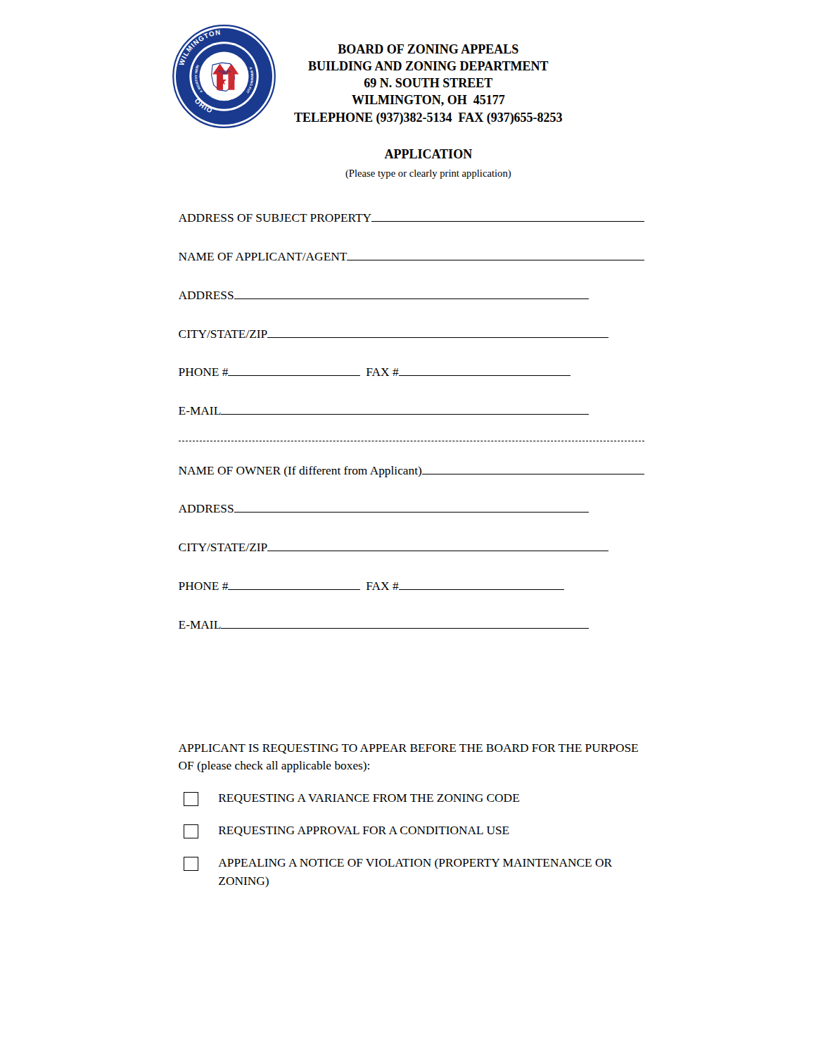City of Wilmington Ohio Seal WILMINGTON OHIO SAFETY SERVICE ADMINISTRATION FOUNDED 1810 A WORTHY HERITAGE A WINNING FUTURE
BOARD OF ZONING APPEALS
BUILDING AND ZONING DEPARTMENT
69 N. SOUTH STREET
WILMINGTON, OH 45177
TELEPHONE (937)382-5134 FAX (937)655-8253
APPLICATION
(Please type or clearly print application)
Address of Subject Property
Name of Applicant/Agent
Address
City/State/Zip
Phone # Fax #
E-Mail
Name of Owner (If different from Applicant)
Address
City/State/Zip
Phone # Fax #
E-Mail
APPLICANT IS REQUESTING TO APPEAR BEFORE THE BOARD FOR THE PURPOSE OF (please check all applicable boxes):
Requesting a Variance from the Zoning Code
Requesting Approval for a Conditional Use
Appealing a Notice of Violation (Property Maintenance or Zoning)